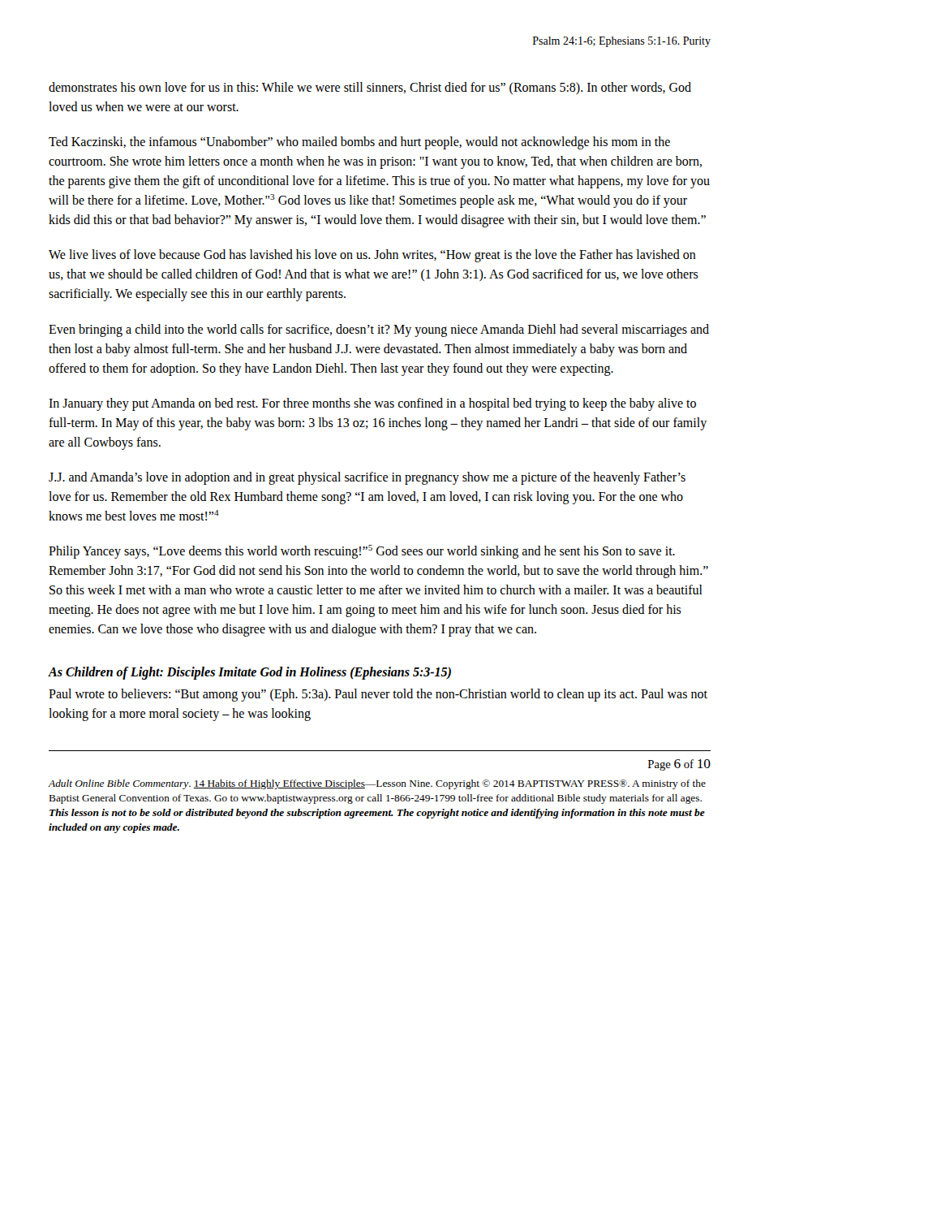Psalm 24:1-6; Ephesians 5:1-16. Purity
demonstrates his own love for us in this: While we were still sinners, Christ died for us” (Romans 5:8). In other words, God loved us when we were at our worst.
Ted Kaczinski, the infamous “Unabomber” who mailed bombs and hurt people, would not acknowledge his mom in the courtroom. She wrote him letters once a month when he was in prison: "I want you to know, Ted, that when children are born, the parents give them the gift of unconditional love for a lifetime. This is true of you. No matter what happens, my love for you will be there for a lifetime. Love, Mother."3 God loves us like that! Sometimes people ask me, “What would you do if your kids did this or that bad behavior?” My answer is, “I would love them. I would disagree with their sin, but I would love them.”
We live lives of love because God has lavished his love on us. John writes, “How great is the love the Father has lavished on us, that we should be called children of God! And that is what we are!” (1 John 3:1). As God sacrificed for us, we love others sacrificially. We especially see this in our earthly parents.
Even bringing a child into the world calls for sacrifice, doesn’t it? My young niece Amanda Diehl had several miscarriages and then lost a baby almost full-term. She and her husband J.J. were devastated. Then almost immediately a baby was born and offered to them for adoption. So they have Landon Diehl. Then last year they found out they were expecting.
In January they put Amanda on bed rest. For three months she was confined in a hospital bed trying to keep the baby alive to full-term. In May of this year, the baby was born: 3 lbs 13 oz; 16 inches long – they named her Landri – that side of our family are all Cowboys fans.
J.J. and Amanda’s love in adoption and in great physical sacrifice in pregnancy show me a picture of the heavenly Father’s love for us. Remember the old Rex Humbard theme song? “I am loved, I am loved, I can risk loving you. For the one who knows me best loves me most!”4
Philip Yancey says, “Love deems this world worth rescuing!”5 God sees our world sinking and he sent his Son to save it. Remember John 3:17, “For God did not send his Son into the world to condemn the world, but to save the world through him.” So this week I met with a man who wrote a caustic letter to me after we invited him to church with a mailer. It was a beautiful meeting. He does not agree with me but I love him. I am going to meet him and his wife for lunch soon. Jesus died for his enemies. Can we love those who disagree with us and dialogue with them? I pray that we can.
As Children of Light: Disciples Imitate God in Holiness (Ephesians 5:3-15)
Paul wrote to believers: “But among you” (Eph. 5:3a). Paul never told the non-Christian world to clean up its act. Paul was not looking for a more moral society – he was looking
Page 6 of 10
Adult Online Bible Commentary. 14 Habits of Highly Effective Disciples—Lesson Nine. Copyright © 2014 BAPTISTWAY PRESS®. A ministry of the Baptist General Convention of Texas. Go to www.baptistwaypress.org or call 1-866-249-1799 toll-free for additional Bible study materials for all ages. This lesson is not to be sold or distributed beyond the subscription agreement. The copyright notice and identifying information in this note must be included on any copies made.